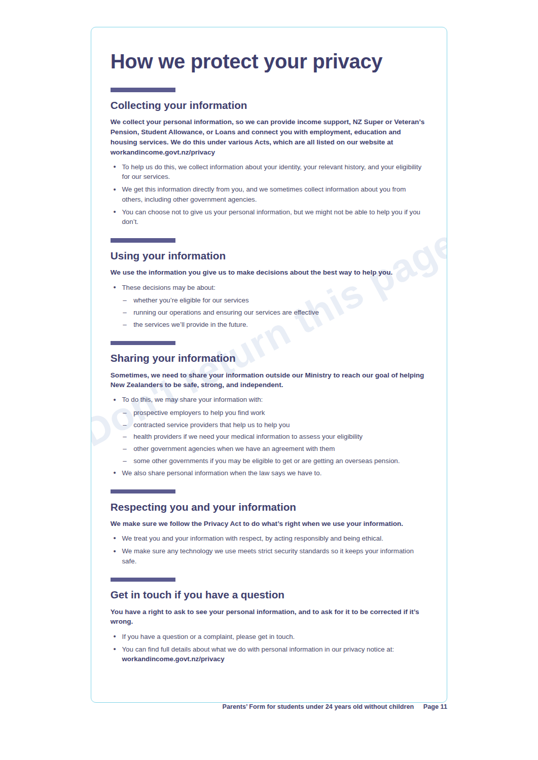Don't return this page
How we protect your privacy
Collecting your information
We collect your personal information, so we can provide income support, NZ Super or Veteran’s Pension, Student Allowance, or Loans and connect you with employment, education and housing services. We do this under various Acts, which are all listed on our website at workandincome.govt.nz/privacy
To help us do this, we collect information about your identity, your relevant history, and your eligibility for our services.
We get this information directly from you, and we sometimes collect information about you from others, including other government agencies.
You can choose not to give us your personal information, but we might not be able to help you if you don’t.
Using your information
We use the information you give us to make decisions about the best way to help you.
These decisions may be about:
whether you’re eligible for our services
running our operations and ensuring our services are effective
the services we’ll provide in the future.
Sharing your information
Sometimes, we need to share your information outside our Ministry to reach our goal of helping New Zealanders to be safe, strong, and independent.
To do this, we may share your information with:
prospective employers to help you find work
contracted service providers that help us to help you
health providers if we need your medical information to assess your eligibility
other government agencies when we have an agreement with them
some other governments if you may be eligible to get or are getting an overseas pension.
We also share personal information when the law says we have to.
Respecting you and your information
We make sure we follow the Privacy Act to do what’s right when we use your information.
We treat you and your information with respect, by acting responsibly and being ethical.
We make sure any technology we use meets strict security standards so it keeps your information safe.
Get in touch if you have a question
You have a right to ask to see your personal information, and to ask for it to be corrected if it’s wrong.
If you have a question or a complaint, please get in touch.
You can find full details about what we do with personal information in our privacy notice at:
workandincome.govt.nz/privacy
Parents’ Form for students under 24 years old without children Page 11